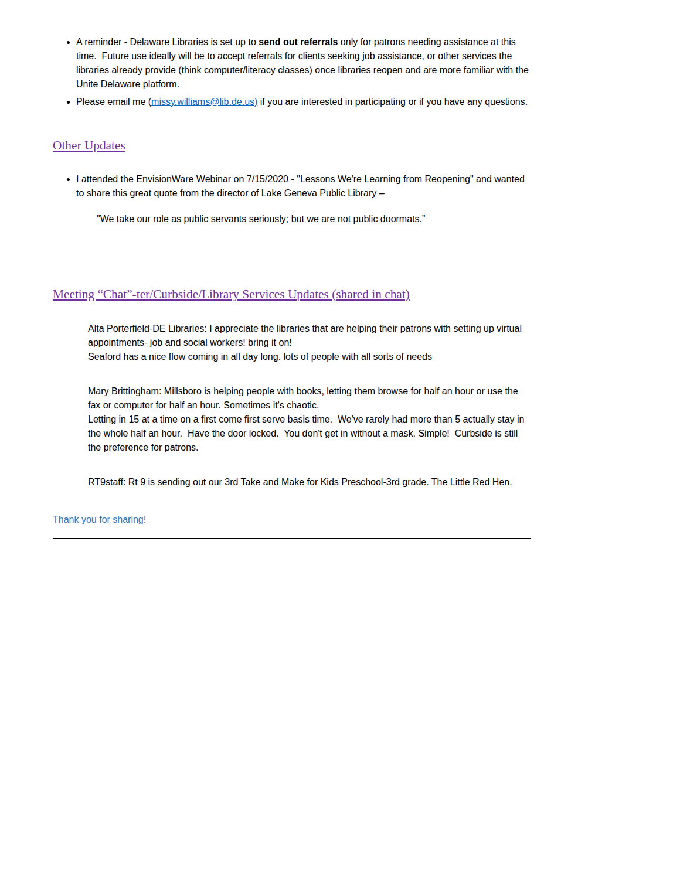A reminder - Delaware Libraries is set up to send out referrals only for patrons needing assistance at this time. Future use ideally will be to accept referrals for clients seeking job assistance, or other services the libraries already provide (think computer/literacy classes) once libraries reopen and are more familiar with the Unite Delaware platform.
Please email me (missy.williams@lib.de.us) if you are interested in participating or if you have any questions.
Other Updates
I attended the EnvisionWare Webinar on 7/15/2020 - "Lessons We're Learning from Reopening" and wanted to share this great quote from the director of Lake Geneva Public Library –
"We take our role as public servants seriously; but we are not public doormats.”
Meeting “Chat”-ter/Curbside/Library Services Updates (shared in chat)
Alta Porterfield-DE Libraries: I appreciate the libraries that are helping their patrons with setting up virtual appointments- job and social workers! bring it on!
Seaford has a nice flow coming in all day long. lots of people with all sorts of needs
Mary Brittingham: Millsboro is helping people with books, letting them browse for half an hour or use the fax or computer for half an hour. Sometimes it's chaotic.
Letting in 15 at a time on a first come first serve basis time. We've rarely had more than 5 actually stay in the whole half an hour. Have the door locked. You don't get in without a mask. Simple! Curbside is still the preference for patrons.
RT9staff: Rt 9 is sending out our 3rd Take and Make for Kids Preschool-3rd grade. The Little Red Hen.
Thank you for sharing!